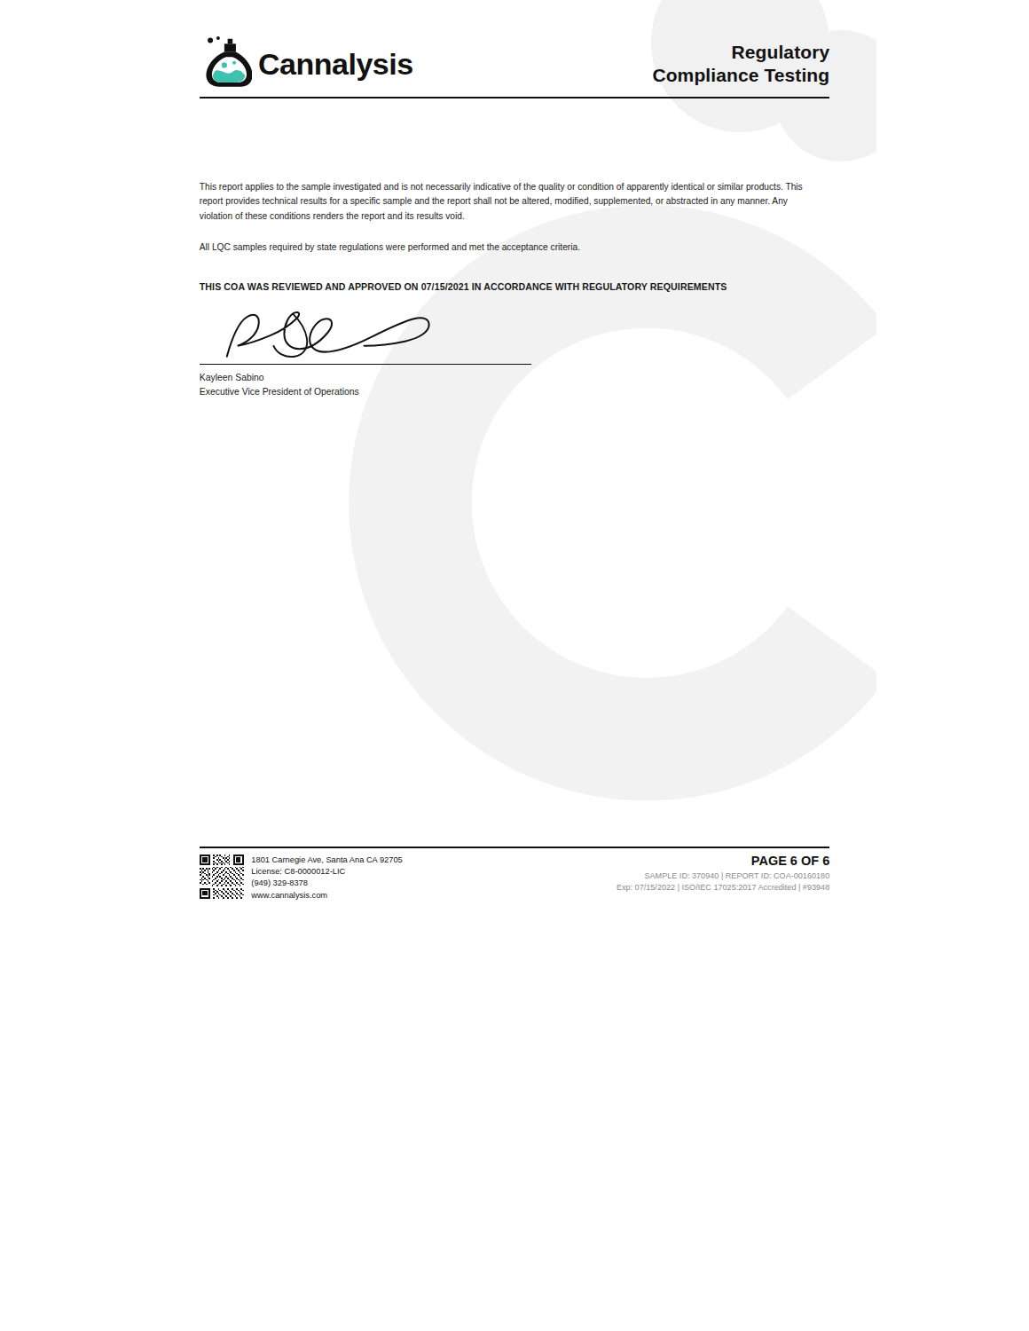Cannalysis
Regulatory
Compliance Testing
This report applies to the sample investigated and is not necessarily indicative of the quality or condition of apparently identical or similar products. This report provides technical results for a specific sample and the report shall not be altered, modified, supplemented, or abstracted in any manner. Any violation of these conditions renders the report and its results void.
All LQC samples required by state regulations were performed and met the acceptance criteria.
THIS COA WAS REVIEWED AND APPROVED ON 07/15/2021 IN ACCORDANCE WITH REGULATORY REQUIREMENTS
Kayleen Sabino
Executive Vice President of Operations
1801 Carnegie Ave, Santa Ana CA 92705
License: C8-0000012-LIC
(949) 329-8378
www.cannalysis.com
PAGE 6 OF 6
SAMPLE ID: 370940 | REPORT ID: COA-00160180
Exp: 07/15/2022 | ISO/IEC 17025:2017 Accredited | #93948